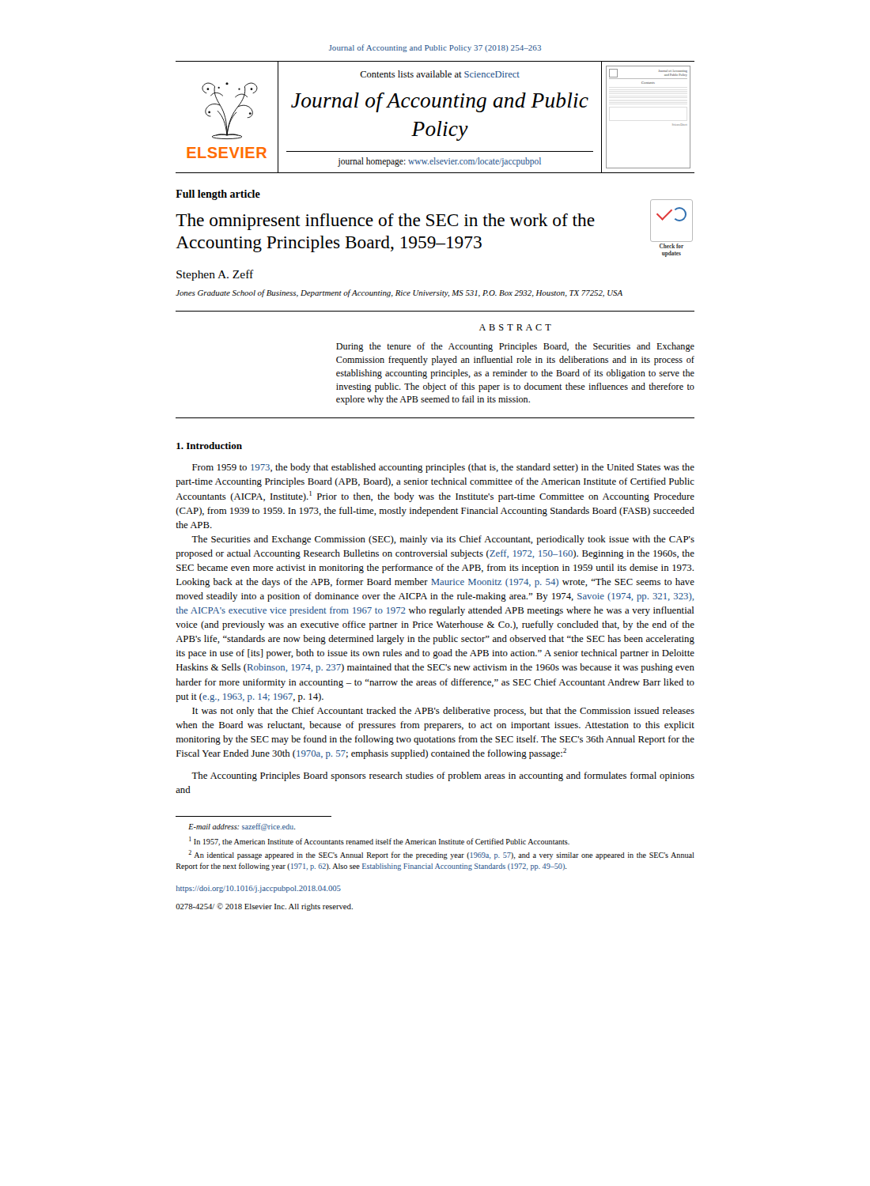Journal of Accounting and Public Policy 37 (2018) 254–263
ELSEVIER
Contents lists available at ScienceDirect
Journal of Accounting and Public Policy
journal homepage: www.elsevier.com/locate/jaccpubpol
Journal of Accounting
and Public Policy
Contents
ScienceDirect
Check for
updates
Full length article
The omnipresent influence of the SEC in the work of the
Accounting Principles Board, 1959–1973
Stephen A. Zeff
Jones Graduate School of Business, Department of Accounting, Rice University, MS 531, P.O. Box 2932, Houston, TX 77252, USA
A B S T R A C T
During the tenure of the Accounting Principles Board, the Securities and Exchange Commission frequently played an influential role in its deliberations and in its process of establishing accounting principles, as a reminder to the Board of its obligation to serve the investing public. The object of this paper is to document these influences and therefore to explore why the APB seemed to fail in its mission.
1. Introduction
From 1959 to 1973, the body that established accounting principles (that is, the standard setter) in the United States was the part-time Accounting Principles Board (APB, Board), a senior technical committee of the American Institute of Certified Public Accountants (AICPA, Institute).1 Prior to then, the body was the Institute's part-time Committee on Accounting Procedure (CAP), from 1939 to 1959. In 1973, the full-time, mostly independent Financial Accounting Standards Board (FASB) succeeded the APB.
The Securities and Exchange Commission (SEC), mainly via its Chief Accountant, periodically took issue with the CAP's proposed or actual Accounting Research Bulletins on controversial subjects (Zeff, 1972, 150–160). Beginning in the 1960s, the SEC became even more activist in monitoring the performance of the APB, from its inception in 1959 until its demise in 1973. Looking back at the days of the APB, former Board member Maurice Moonitz (1974, p. 54) wrote, “The SEC seems to have moved steadily into a position of dominance over the AICPA in the rule-making area.” By 1974, Savoie (1974, pp. 321, 323), the AICPA's executive vice president from 1967 to 1972 who regularly attended APB meetings where he was a very influential voice (and previously was an executive office partner in Price Waterhouse & Co.), ruefully concluded that, by the end of the APB's life, “standards are now being determined largely in the public sector” and observed that “the SEC has been accelerating its pace in use of [its] power, both to issue its own rules and to goad the APB into action.” A senior technical partner in Deloitte Haskins & Sells (Robinson, 1974, p. 237) maintained that the SEC's new activism in the 1960s was because it was pushing even harder for more uniformity in accounting – to “narrow the areas of difference,” as SEC Chief Accountant Andrew Barr liked to put it (e.g., 1963, p. 14; 1967, p. 14).
It was not only that the Chief Accountant tracked the APB's deliberative process, but that the Commission issued releases when the Board was reluctant, because of pressures from preparers, to act on important issues. Attestation to this explicit monitoring by the SEC may be found in the following two quotations from the SEC itself. The SEC's 36th Annual Report for the Fiscal Year Ended June 30th (1970a, p. 57; emphasis supplied) contained the following passage:2
The Accounting Principles Board sponsors research studies of problem areas in accounting and formulates formal opinions and
E-mail address: sazeff@rice.edu.
1 In 1957, the American Institute of Accountants renamed itself the American Institute of Certified Public Accountants.
2 An identical passage appeared in the SEC's Annual Report for the preceding year (1969a, p. 57), and a very similar one appeared in the SEC's Annual Report for the next following year (1971, p. 62). Also see Establishing Financial Accounting Standards (1972, pp. 49–50).
https://doi.org/10.1016/j.jaccpubpol.2018.04.005
0278-4254/ © 2018 Elsevier Inc. All rights reserved.